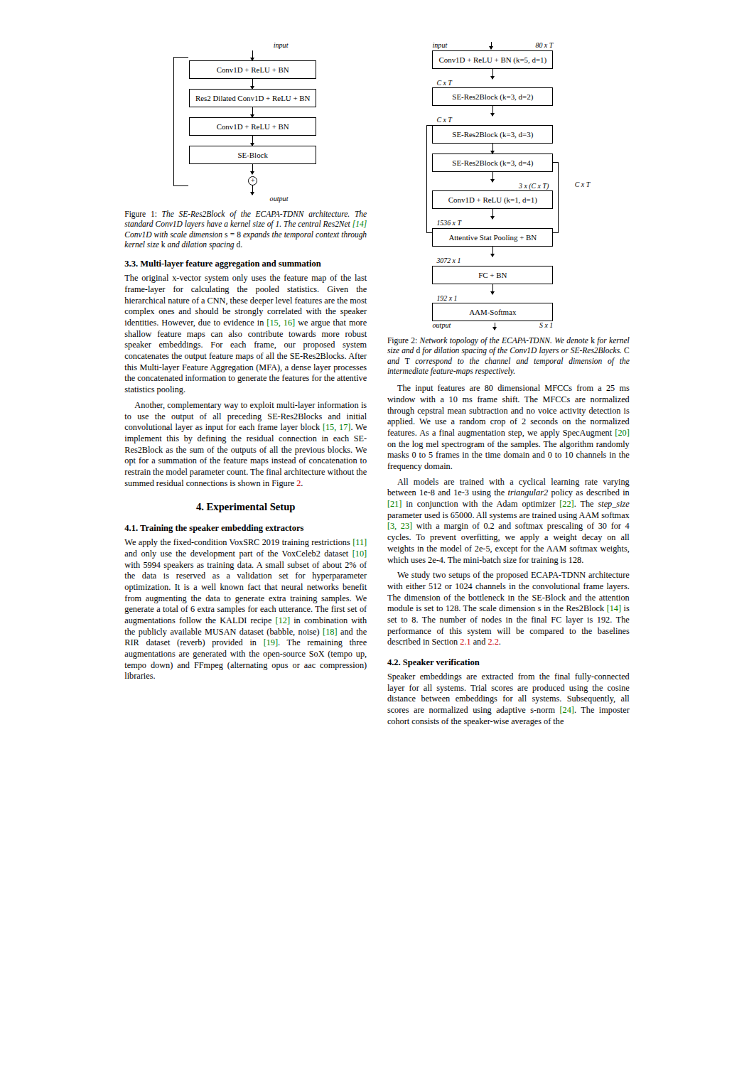input
Conv1D + ReLU + BN
Res2 Dilated Conv1D + ReLU + BN
Conv1D + ReLU + BN
SE-Block
+
output
Figure 1: The SE-Res2Block of the ECAPA-TDNN architecture. The standard Conv1D layers have a kernel size of 1. The central Res2Net [14] Conv1D with scale dimension s = 8 expands the temporal context through kernel size k and dilation spacing d.
3.3. Multi-layer feature aggregation and summation
The original x-vector system only uses the feature map of the last frame-layer for calculating the pooled statistics. Given the hierarchical nature of a CNN, these deeper level features are the most complex ones and should be strongly correlated with the speaker identities. However, due to evidence in [15, 16] we argue that more shallow feature maps can also contribute towards more robust speaker embeddings. For each frame, our proposed system concatenates the output feature maps of all the SE-Res2Blocks. After this Multi-layer Feature Aggregation (MFA), a dense layer processes the concatenated information to generate the features for the attentive statistics pooling.
Another, complementary way to exploit multi-layer information is to use the output of all preceding SE-Res2Blocks and initial convolutional layer as input for each frame layer block [15, 17]. We implement this by defining the residual connection in each SE-Res2Block as the sum of the outputs of all the previous blocks. We opt for a summation of the feature maps instead of concatenation to restrain the model parameter count. The final architecture without the summed residual connections is shown in Figure 2.
4. Experimental Setup
4.1. Training the speaker embedding extractors
We apply the fixed-condition VoxSRC 2019 training restrictions [11] and only use the development part of the VoxCeleb2 dataset [10] with 5994 speakers as training data. A small subset of about 2% of the data is reserved as a validation set for hyperparameter optimization. It is a well known fact that neural networks benefit from augmenting the data to generate extra training samples. We generate a total of 6 extra samples for each utterance. The first set of augmentations follow the KALDI recipe [12] in combination with the publicly available MUSAN dataset (babble, noise) [18] and the RIR dataset (reverb) provided in [19]. The remaining three augmentations are generated with the open-source SoX (tempo up, tempo down) and FFmpeg (alternating opus or aac compression) libraries.
input 80 x T
Conv1D + ReLU + BN (k=5, d=1)
C x T
SE-Res2Block (k=3, d=2)
C x T
SE-Res2Block (k=3, d=3)
SE-Res2Block (k=3, d=4)
3 x (C x T)
Conv1D + ReLU (k=1, d=1)
1536 x T
Attentive Stat Pooling + BN
3072 x 1
FC + BN
192 x 1
AAM-Softmax
output S x 1
C x T
Figure 2: Network topology of the ECAPA-TDNN. We denote k for kernel size and d for dilation spacing of the Conv1D layers or SE-Res2Blocks. C and T correspond to the channel and temporal dimension of the intermediate feature-maps respectively.
The input features are 80 dimensional MFCCs from a 25 ms window with a 10 ms frame shift. The MFCCs are normalized through cepstral mean subtraction and no voice activity detection is applied. We use a random crop of 2 seconds on the normalized features. As a final augmentation step, we apply SpecAugment [20] on the log mel spectrogram of the samples. The algorithm randomly masks 0 to 5 frames in the time domain and 0 to 10 channels in the frequency domain.
All models are trained with a cyclical learning rate varying between 1e-8 and 1e-3 using the triangular2 policy as described in [21] in conjunction with the Adam optimizer [22]. The step_size parameter used is 65000. All systems are trained using AAM softmax [3, 23] with a margin of 0.2 and softmax prescaling of 30 for 4 cycles. To prevent overfitting, we apply a weight decay on all weights in the model of 2e-5, except for the AAM softmax weights, which uses 2e-4. The mini-batch size for training is 128.
We study two setups of the proposed ECAPA-TDNN architecture with either 512 or 1024 channels in the convolutional frame layers. The dimension of the bottleneck in the SE-Block and the attention module is set to 128. The scale dimension s in the Res2Block [14] is set to 8. The number of nodes in the final FC layer is 192. The performance of this system will be compared to the baselines described in Section 2.1 and 2.2.
4.2. Speaker verification
Speaker embeddings are extracted from the final fully-connected layer for all systems. Trial scores are produced using the cosine distance between embeddings for all systems. Subsequently, all scores are normalized using adaptive s-norm [24]. The imposter cohort consists of the speaker-wise averages of the